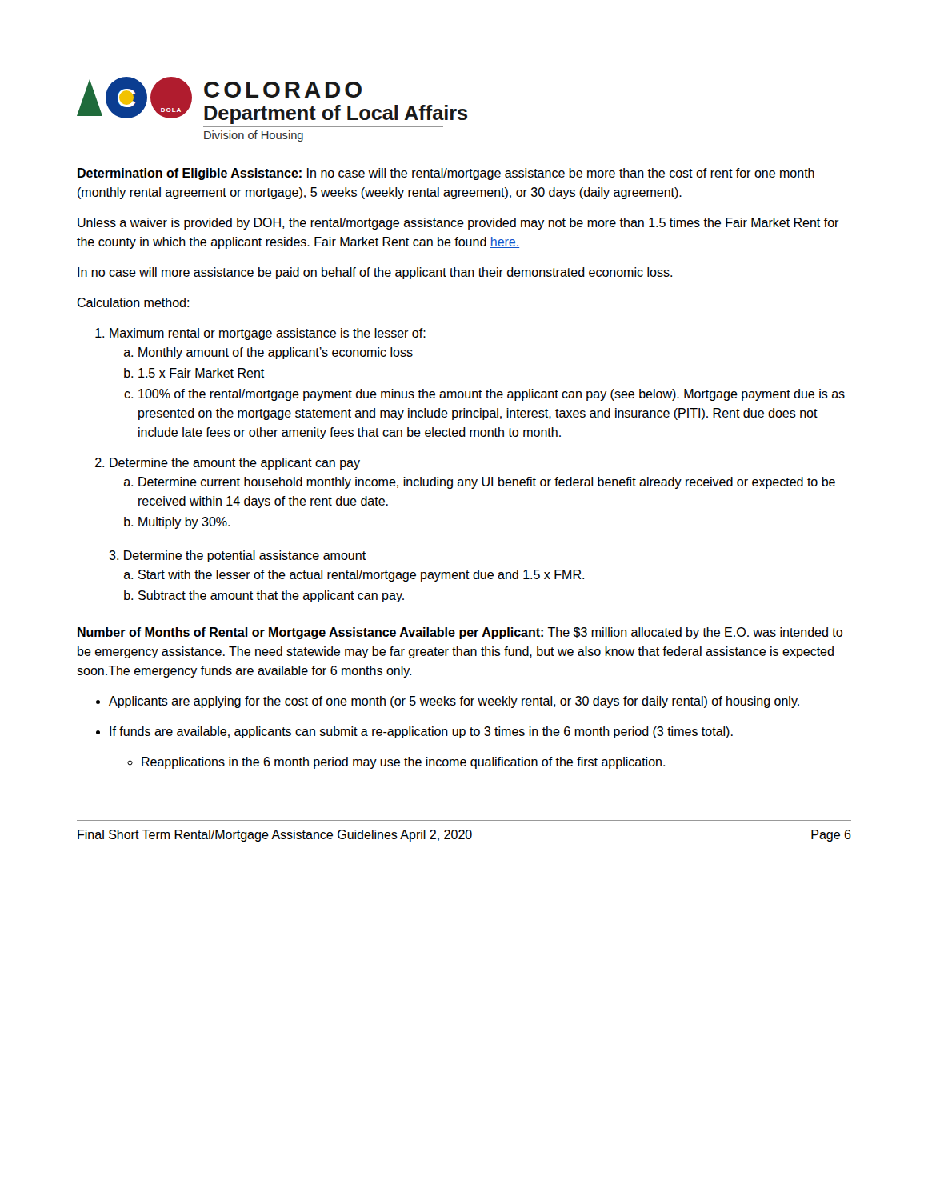DOLA
COLORADO
Department of Local Affairs
Division of Housing
Determination of Eligible Assistance: In no case will the rental/mortgage assistance be more than the cost of rent for one month (monthly rental agreement or mortgage), 5 weeks (weekly rental agreement), or 30 days (daily agreement).
Unless a waiver is provided by DOH, the rental/mortgage assistance provided may not be more than 1.5 times the Fair Market Rent for the county in which the applicant resides. Fair Market Rent can be found here.
In no case will more assistance be paid on behalf of the applicant than their demonstrated economic loss.
Calculation method:
Maximum rental or mortgage assistance is the lesser of:
Monthly amount of the applicant’s economic loss
1.5 x Fair Market Rent
100% of the rental/mortgage payment due minus the amount the applicant can pay (see below). Mortgage payment due is as presented on the mortgage statement and may include principal, interest, taxes and insurance (PITI). Rent due does not include late fees or other amenity fees that can be elected month to month.
Determine the amount the applicant can pay
Determine current household monthly income, including any UI benefit or federal benefit already received or expected to be received within 14 days of the rent due date.
Multiply by 30%.
3. Determine the potential assistance amount
Start with the lesser of the actual rental/mortgage payment due and 1.5 x FMR.
Subtract the amount that the applicant can pay.
Number of Months of Rental or Mortgage Assistance Available per Applicant: The $3 million allocated by the E.O. was intended to be emergency assistance. The need statewide may be far greater than this fund, but we also know that federal assistance is expected soon.The emergency funds are available for 6 months only.
Applicants are applying for the cost of one month (or 5 weeks for weekly rental, or 30 days for daily rental) of housing only.
If funds are available, applicants can submit a re-application up to 3 times in the 6 month period (3 times total).
Reapplications in the 6 month period may use the income qualification of the first application.
Final Short Term Rental/Mortgage Assistance Guidelines April 2, 2020
Page 6